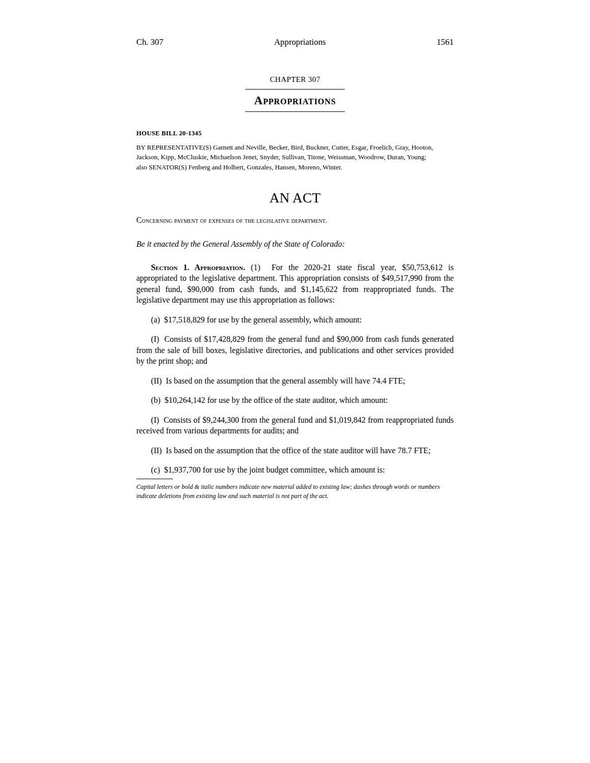Ch. 307 Appropriations 1561
CHAPTER 307
Appropriations
HOUSE BILL 20-1345
BY REPRESENTATIVE(S) Garnett and Neville, Becker, Bird, Buckner, Cutter, Esgar, Froelich, Gray, Hooton, Jackson, Kipp, McCluskie, Michaelson Jenet, Snyder, Sullivan, Titone, Weissman, Woodrow, Duran, Young;
also SENATOR(S) Fenberg and Holbert, Gonzales, Hansen, Moreno, Winter.
AN ACT
Concerning payment of expenses of the legislative department.
Be it enacted by the General Assembly of the State of Colorado:
Section 1. Appropriation. (1) For the 2020-21 state fiscal year, $50,753,612 is appropriated to the legislative department. This appropriation consists of $49,517,990 from the general fund, $90,000 from cash funds, and $1,145,622 from reappropriated funds. The legislative department may use this appropriation as follows:
(a) $17,518,829 for use by the general assembly, which amount:
(I) Consists of $17,428,829 from the general fund and $90,000 from cash funds generated from the sale of bill boxes, legislative directories, and publications and other services provided by the print shop; and
(II) Is based on the assumption that the general assembly will have 74.4 FTE;
(b) $10,264,142 for use by the office of the state auditor, which amount:
(I) Consists of $9,244,300 from the general fund and $1,019,842 from reappropriated funds received from various departments for audits; and
(II) Is based on the assumption that the office of the state auditor will have 78.7 FTE;
(c) $1,937,700 for use by the joint budget committee, which amount is:
Capital letters or bold & italic numbers indicate new material added to existing law; dashes through words or numbers indicate deletions from existing law and such material is not part of the act.